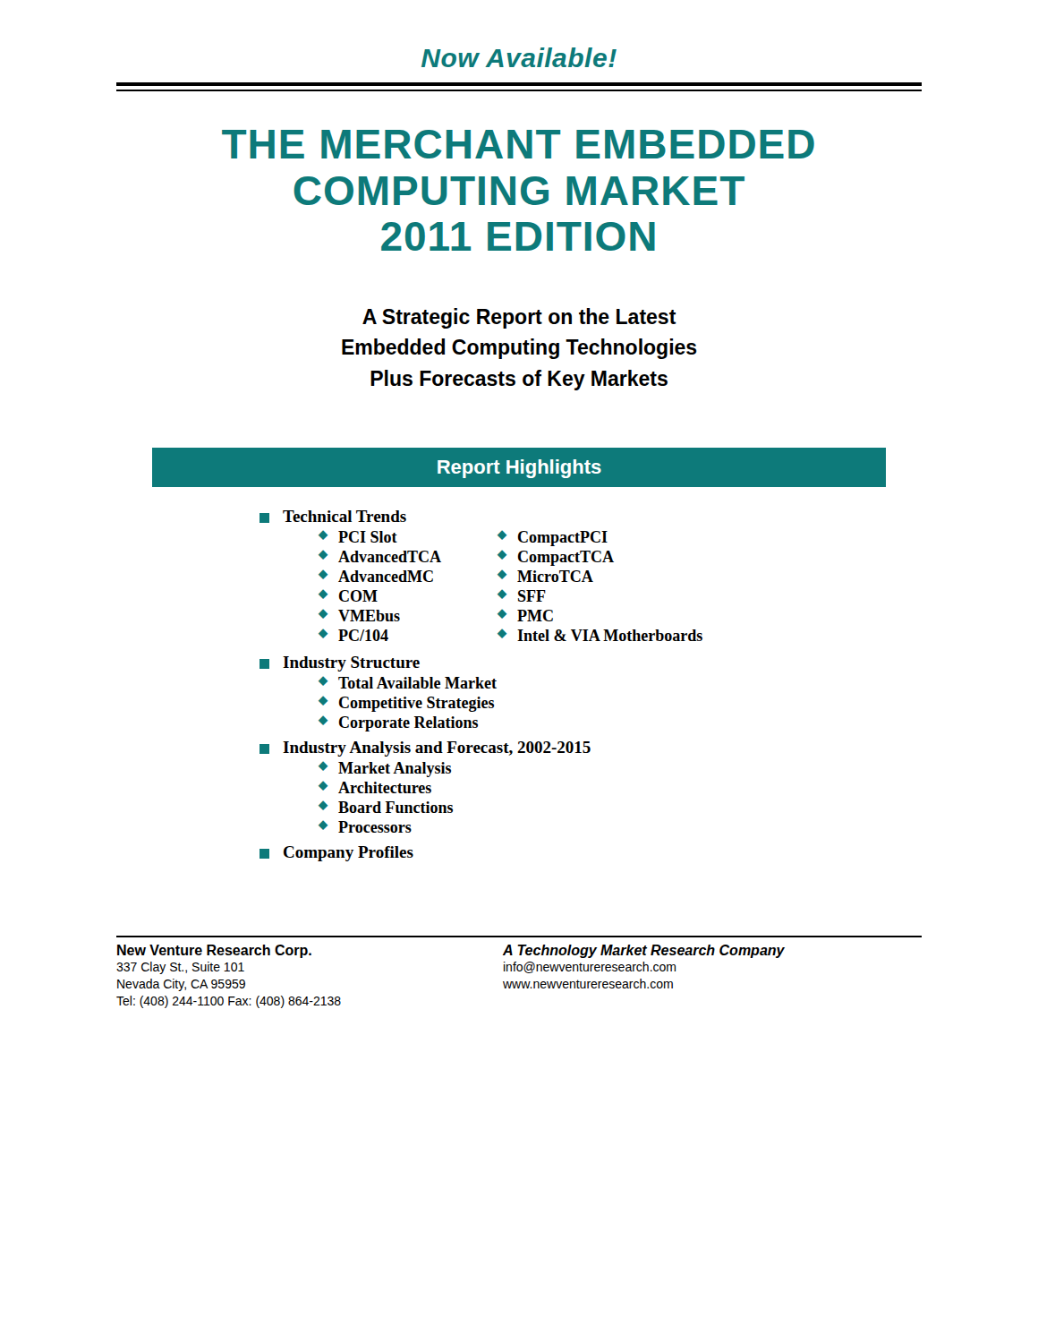Now Available!
THE MERCHANT EMBEDDED
COMPUTING MARKET
2011 EDITION
A Strategic Report on the Latest
Embedded Computing Technologies
Plus Forecasts of Key Markets
Report Highlights
Technical Trends
PCI Slot
AdvancedTCA
AdvancedMC
COM
VMEbus
PC/104
CompactPCI
CompactTCA
MicroTCA
SFF
PMC
Intel & VIA Motherboards
Industry Structure
Total Available Market
Competitive Strategies
Corporate Relations
Industry Analysis and Forecast, 2002-2015
Market Analysis
Architectures
Board Functions
Processors
Company Profiles
| New Venture Research Corp. 337 Clay St., Suite 101 Nevada City, CA 95959 Tel: (408) 244-1100 Fax: (408) 864-2138 | A Technology Market Research Company info@newventureresearch.com www.newventureresearch.com |